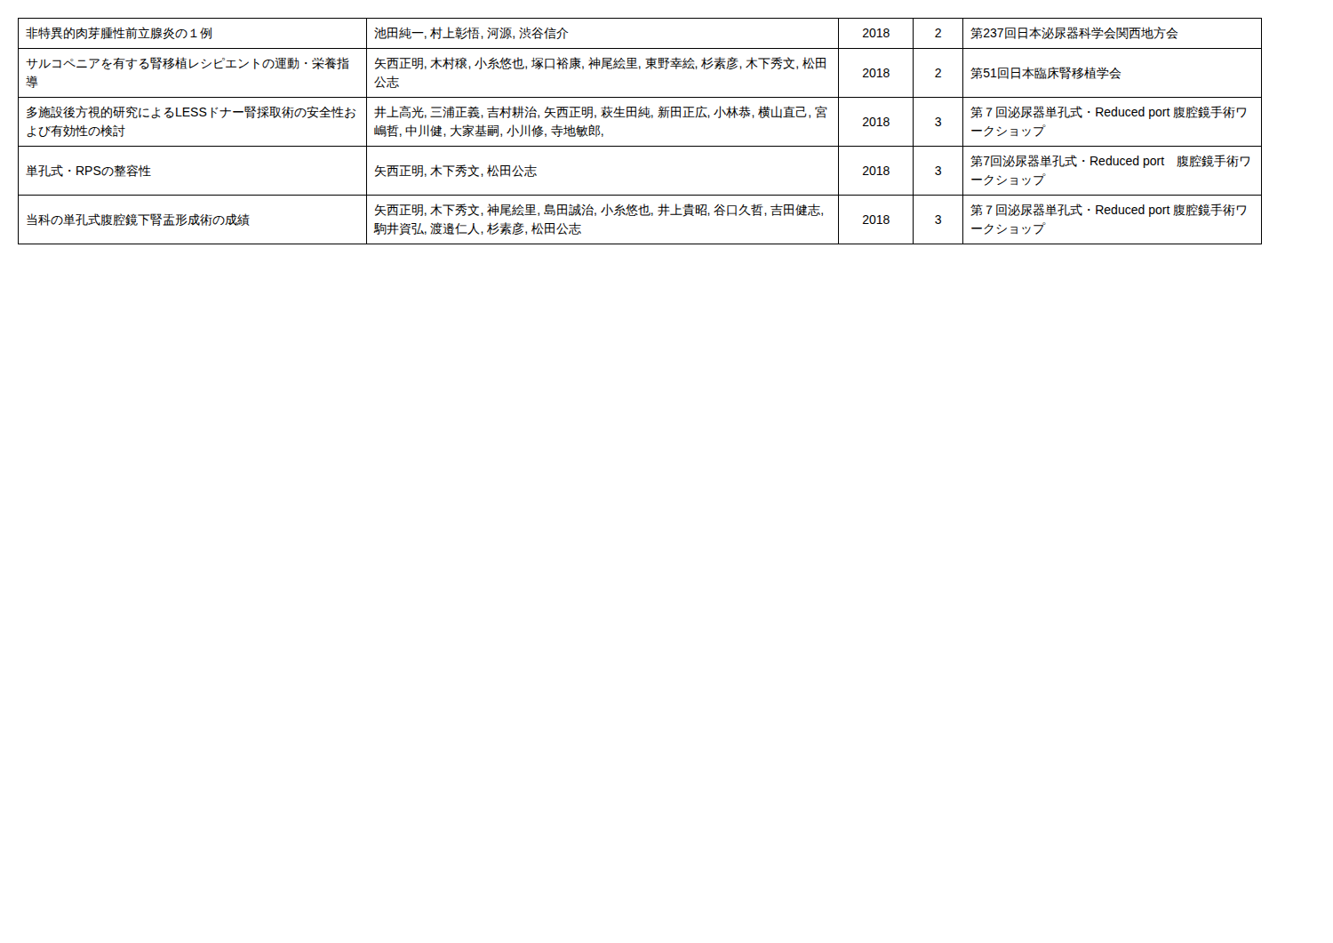| 非特異的肉芽腫性前立腺炎の１例 | 池田純一, 村上彰悟, 河源, 渋谷信介 | 2018 | 2 | 第237回日本泌尿器科学会関西地方会 |
| サルコペニアを有する腎移植レシピエントの運動・栄養指導 | 矢西正明, 木村穣, 小糸悠也, 塚口裕康, 神尾絵里, 東野幸絵, 杉素彦, 木下秀文, 松田公志 | 2018 | 2 | 第51回日本臨床腎移植学会 |
| 多施設後方視的研究によるLESSドナー腎採取術の安全性および有効性の検討 | 井上高光, 三浦正義, 吉村耕治, 矢西正明, 萩生田純, 新田正広, 小林恭, 横山直己, 宮嶋哲, 中川健, 大家基嗣, 小川修, 寺地敏郎, | 2018 | 3 | 第７回泌尿器単孔式・Reduced port 腹腔鏡手術ワークショップ |
| 単孔式・RPSの整容性 | 矢西正明, 木下秀文, 松田公志 | 2018 | 3 | 第7回泌尿器単孔式・Reduced port 腹腔鏡手術ワークショップ |
| 当科の単孔式腹腔鏡下腎盂形成術の成績 | 矢西正明, 木下秀文, 神尾絵里, 島田誠治, 小糸悠也, 井上貴昭, 谷口久哲, 吉田健志, 駒井資弘, 渡邉仁人, 杉素彦, 松田公志 | 2018 | 3 | 第７回泌尿器単孔式・Reduced port 腹腔鏡手術ワークショップ |